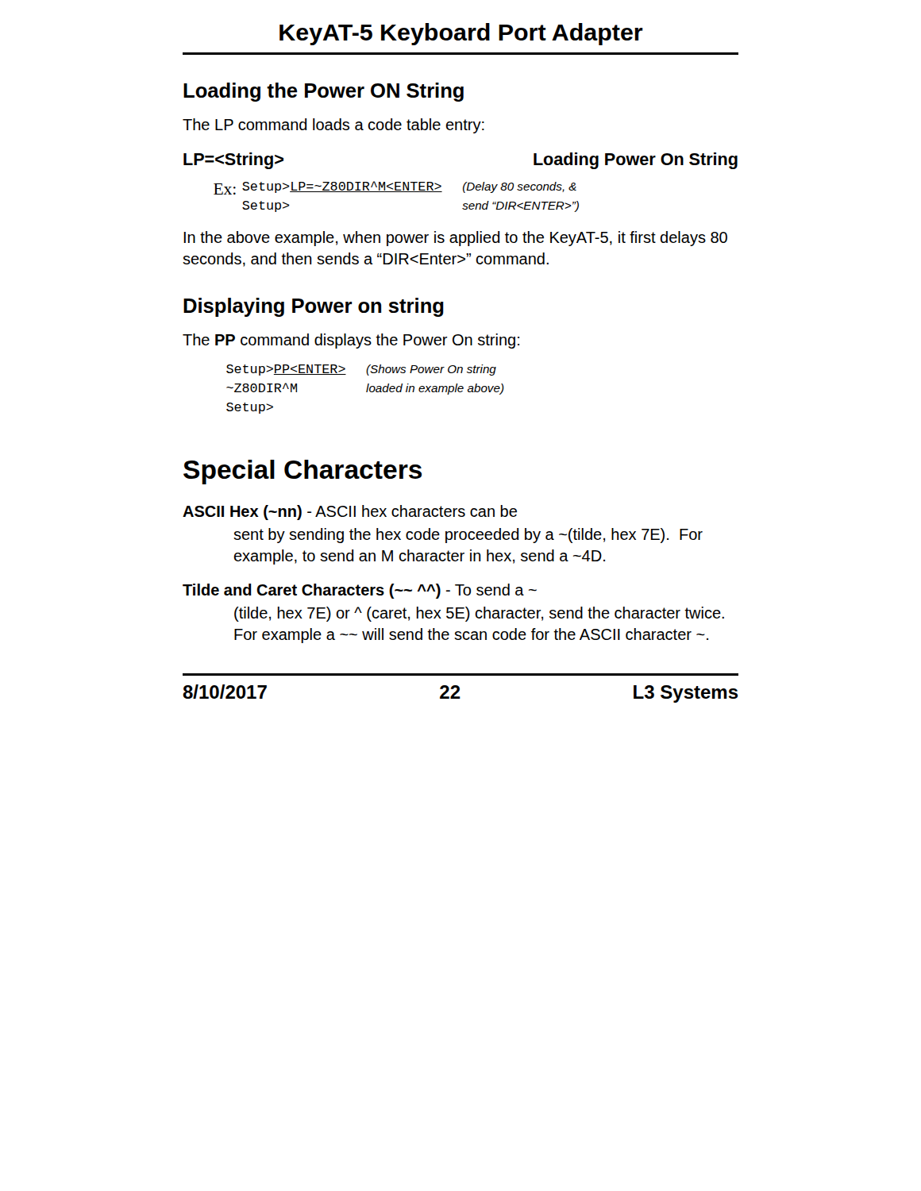KeyAT-5 Keyboard Port Adapter
Loading the Power ON String
The LP command loads a code table entry:
LP=<String> Loading Power On String
| Ex: | Setup> LP=~Z80DIR^M<ENTER> | (Delay 80 seconds, & |
| Setup> | send “DIR<ENTER>”) |
In the above example, when power is applied to the KeyAT-5, it first delays 80 seconds, and then sends a “DIR<Enter>” command.
Displaying Power on string
The PP command displays the Power On string:
| Setup> PP<ENTER> | (Shows Power On string |
| ~Z80DIR^M | loaded in example above) |
| Setup> | |
Special Characters
ASCII Hex (~nn) - ASCII hex characters can be sent by sending the hex code proceeded by a ~(tilde, hex 7E). For example, to send an M character in hex, send a ~4D.
Tilde and Caret Characters (~~ ^^) - To send a ~ (tilde, hex 7E) or ^ (caret, hex 5E) character, send the character twice. For example a ~~ will send the scan code for the ASCII character ~.
8/10/2017 22 L3 Systems